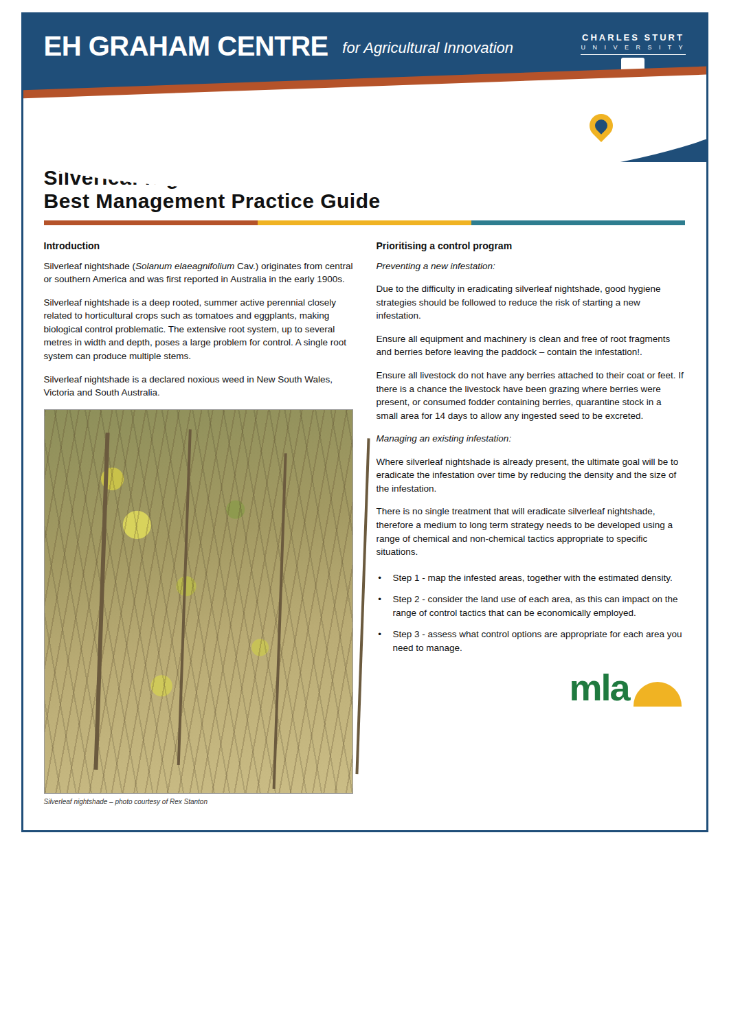EH GRAHAM CENTRE for Agricultural Innovation
CHARLES STURT
U N I V E R S I T Y
CSU
An alliance between Charles Sturt University and Industry & Investment NSW
Industry & Investment NSW GOVERNMENT
Silverleaf Nightshade
Best Management Practice Guide
Introduction
Silverleaf nightshade (Solanum elaeagnifolium Cav.) originates from central or southern America and was first reported in Australia in the early 1900s.
Silverleaf nightshade is a deep rooted, summer active perennial closely related to horticultural crops such as tomatoes and eggplants, making biological control problematic. The extensive root system, up to several metres in width and depth, poses a large problem for control. A single root system can produce multiple stems.
Silverleaf nightshade is a declared noxious weed in New South Wales, Victoria and South Australia.
Silverleaf nightshade – photo courtesy of Rex Stanton
Prioritising a control program
Preventing a new infestation:
Due to the difficulty in eradicating silverleaf nightshade, good hygiene strategies should be followed to reduce the risk of starting a new infestation.
Ensure all equipment and machinery is clean and free of root fragments and berries before leaving the paddock – contain the infestation!.
Ensure all livestock do not have any berries attached to their coat or feet. If there is a chance the livestock have been grazing where berries were present, or consumed fodder containing berries, quarantine stock in a small area for 14 days to allow any ingested seed to be excreted.
Managing an existing infestation:
Where silverleaf nightshade is already present, the ultimate goal will be to eradicate the infestation over time by reducing the density and the size of the infestation.
There is no single treatment that will eradicate silverleaf nightshade, therefore a medium to long term strategy needs to be developed using a range of chemical and non-chemical tactics appropriate to specific situations.
•Step 1 - map the infested areas, together with the estimated density.
•Step 2 - consider the land use of each area, as this can impact on the range of control tactics that can be economically employed.
•Step 3 - assess what control options are appropriate for each area you need to manage.
mla